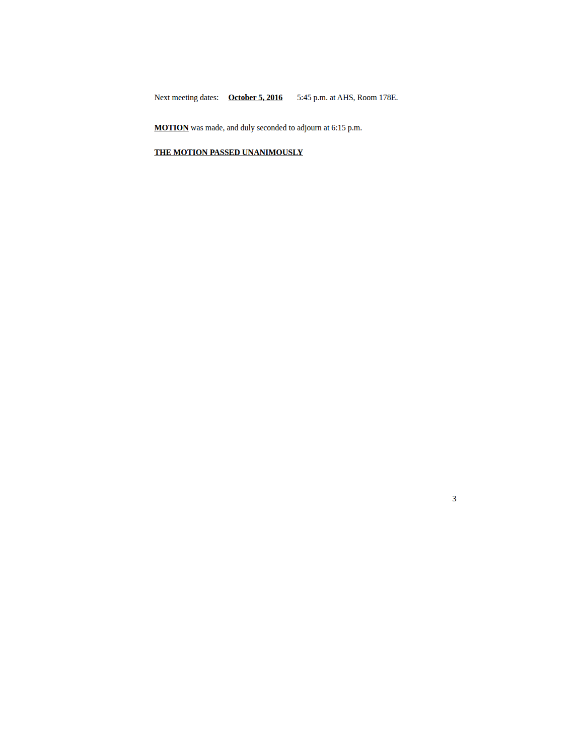Next meeting dates: October 5, 20165:45 p.m. at AHS, Room 178E.
MOTION was made, and duly seconded to adjourn at 6:15 p.m.
THE MOTION PASSED UNANIMOUSLY
3